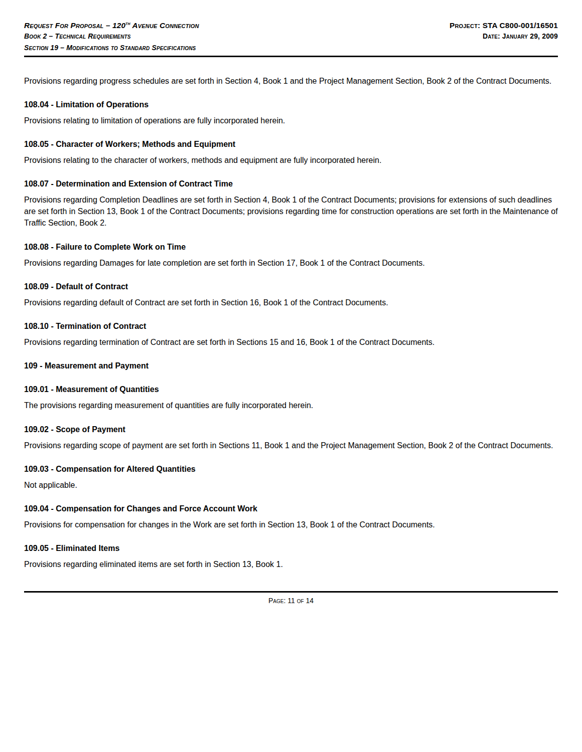Request For Proposal – 120th Avenue Connection
Project: STA C800-001/16501
Book 2 – Technical Requirements
Date: January 29, 2009
Section 19 – Modifications to Standard Specifications
Provisions regarding progress schedules are set forth in Section 4, Book 1 and the Project Management Section, Book 2 of the Contract Documents.
108.04 - Limitation of Operations
Provisions relating to limitation of operations are fully incorporated herein.
108.05 - Character of Workers; Methods and Equipment
Provisions relating to the character of workers, methods and equipment are fully incorporated herein.
108.07 - Determination and Extension of Contract Time
Provisions regarding Completion Deadlines are set forth in Section 4, Book 1 of the Contract Documents; provisions for extensions of such deadlines are set forth in Section 13, Book 1 of the Contract Documents; provisions regarding time for construction operations are set forth in the Maintenance of Traffic Section, Book 2.
108.08 - Failure to Complete Work on Time
Provisions regarding Damages for late completion are set forth in Section 17, Book 1 of the Contract Documents.
108.09 - Default of Contract
Provisions regarding default of Contract are set forth in Section 16, Book 1 of the Contract Documents.
108.10 - Termination of Contract
Provisions regarding termination of Contract are set forth in Sections 15 and 16, Book 1 of the Contract Documents.
109 - Measurement and Payment
109.01 - Measurement of Quantities
The provisions regarding measurement of quantities are fully incorporated herein.
109.02 - Scope of Payment
Provisions regarding scope of payment are set forth in Sections 11, Book 1 and the Project Management Section, Book 2 of the Contract Documents.
109.03 - Compensation for Altered Quantities
Not applicable.
109.04 - Compensation for Changes and Force Account Work
Provisions for compensation for changes in the Work are set forth in Section 13, Book 1 of the Contract Documents.
109.05 - Eliminated Items
Provisions regarding eliminated items are set forth in Section 13, Book 1.
Page: 11 of 14